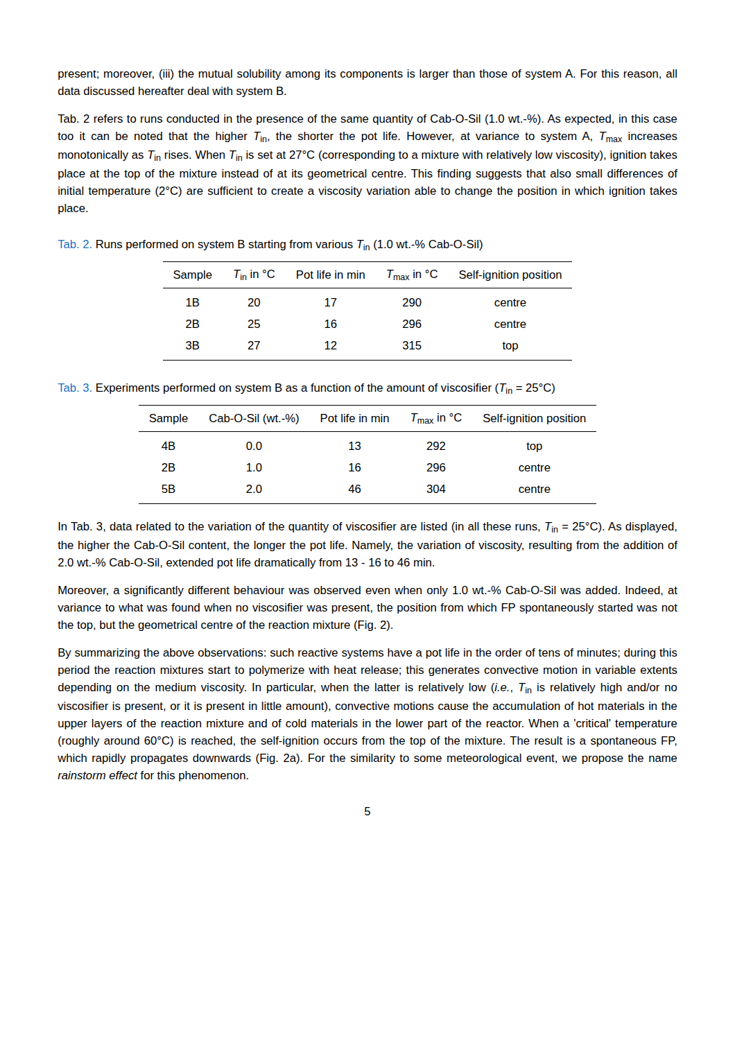present; moreover, (iii) the mutual solubility among its components is larger than those of system A. For this reason, all data discussed hereafter deal with system B.
Tab. 2 refers to runs conducted in the presence of the same quantity of Cab-O-Sil (1.0 wt.-%). As expected, in this case too it can be noted that the higher Tin, the shorter the pot life. However, at variance to system A, Tmax increases monotonically as Tin rises. When Tin is set at 27°C (corresponding to a mixture with relatively low viscosity), ignition takes place at the top of the mixture instead of at its geometrical centre. This finding suggests that also small differences of initial temperature (2°C) are sufficient to create a viscosity variation able to change the position in which ignition takes place.
Tab. 2. Runs performed on system B starting from various Tin (1.0 wt.-% Cab-O-Sil)
| Sample | T in in °C | Pot life in min | T max in °C | Self-ignition position |
| --- | --- | --- | --- | --- |
| 1B | 20 | 17 | 290 | centre |
| 2B | 25 | 16 | 296 | centre |
| 3B | 27 | 12 | 315 | top |
Tab. 3. Experiments performed on system B as a function of the amount of viscosifier (Tin = 25°C)
| Sample | Cab-O-Sil (wt.-%) | Pot life in min | T max in °C | Self-ignition position |
| --- | --- | --- | --- | --- |
| 4B | 0.0 | 13 | 292 | top |
| 2B | 1.0 | 16 | 296 | centre |
| 5B | 2.0 | 46 | 304 | centre |
In Tab. 3, data related to the variation of the quantity of viscosifier are listed (in all these runs, Tin = 25°C). As displayed, the higher the Cab-O-Sil content, the longer the pot life. Namely, the variation of viscosity, resulting from the addition of 2.0 wt.-% Cab-O-Sil, extended pot life dramatically from 13 - 16 to 46 min.
Moreover, a significantly different behaviour was observed even when only 1.0 wt.-% Cab-O-Sil was added. Indeed, at variance to what was found when no viscosifier was present, the position from which FP spontaneously started was not the top, but the geometrical centre of the reaction mixture (Fig. 2).
By summarizing the above observations: such reactive systems have a pot life in the order of tens of minutes; during this period the reaction mixtures start to polymerize with heat release; this generates convective motion in variable extents depending on the medium viscosity. In particular, when the latter is relatively low (i.e., Tin is relatively high and/or no viscosifier is present, or it is present in little amount), convective motions cause the accumulation of hot materials in the upper layers of the reaction mixture and of cold materials in the lower part of the reactor. When a 'critical' temperature (roughly around 60°C) is reached, the self-ignition occurs from the top of the mixture. The result is a spontaneous FP, which rapidly propagates downwards (Fig. 2a). For the similarity to some meteorological event, we propose the name rainstorm effect for this phenomenon.
5